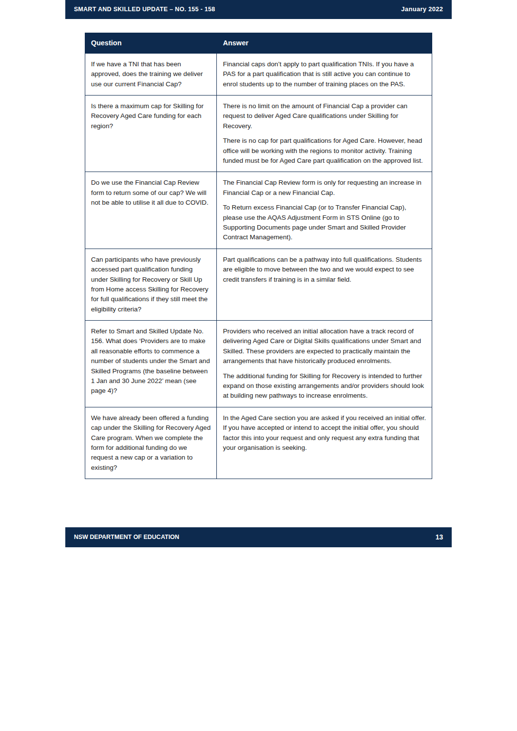Smart and Skilled Update – No. 155 - 158
January 2022
| Question | Answer |
| --- | --- |
| If we have a TNI that has been approved, does the training we deliver use our current Financial Cap? | Financial caps don’t apply to part qualification TNIs. If you have a PAS for a part qualification that is still active you can continue to enrol students up to the number of training places on the PAS. |
| Is there a maximum cap for Skilling for Recovery Aged Care funding for each region? | There is no limit on the amount of Financial Cap a provider can request to deliver Aged Care qualifications under Skilling for Recovery. There is no cap for part qualifications for Aged Care. However, head office will be working with the regions to monitor activity. Training funded must be for Aged Care part qualification on the approved list. |
| Do we use the Financial Cap Review form to return some of our cap? We will not be able to utilise it all due to COVID. | The Financial Cap Review form is only for requesting an increase in Financial Cap or a new Financial Cap. To Return excess Financial Cap (or to Transfer Financial Cap), please use the AQAS Adjustment Form in STS Online (go to Supporting Documents page under Smart and Skilled Provider Contract Management). |
| Can participants who have previously accessed part qualification funding under Skilling for Recovery or Skill Up from Home access Skilling for Recovery for full qualifications if they still meet the eligibility criteria? | Part qualifications can be a pathway into full qualifications. Students are eligible to move between the two and we would expect to see credit transfers if training is in a similar field. |
| Refer to Smart and Skilled Update No. 156. What does ‘Providers are to make all reasonable efforts to commence a number of students under the Smart and Skilled Programs (the baseline between 1 Jan and 30 June 2022’ mean (see page 4)? | Providers who received an initial allocation have a track record of delivering Aged Care or Digital Skills qualifications under Smart and Skilled. These providers are expected to practically maintain the arrangements that have historically produced enrolments. The additional funding for Skilling for Recovery is intended to further expand on those existing arrangements and/or providers should look at building new pathways to increase enrolments. |
| We have already been offered a funding cap under the Skilling for Recovery Aged Care program. When we complete the form for additional funding do we request a new cap or a variation to existing? | In the Aged Care section you are asked if you received an initial offer. If you have accepted or intend to accept the initial offer, you should factor this into your request and only request any extra funding that your organisation is seeking. |
NSW Department of Education
13